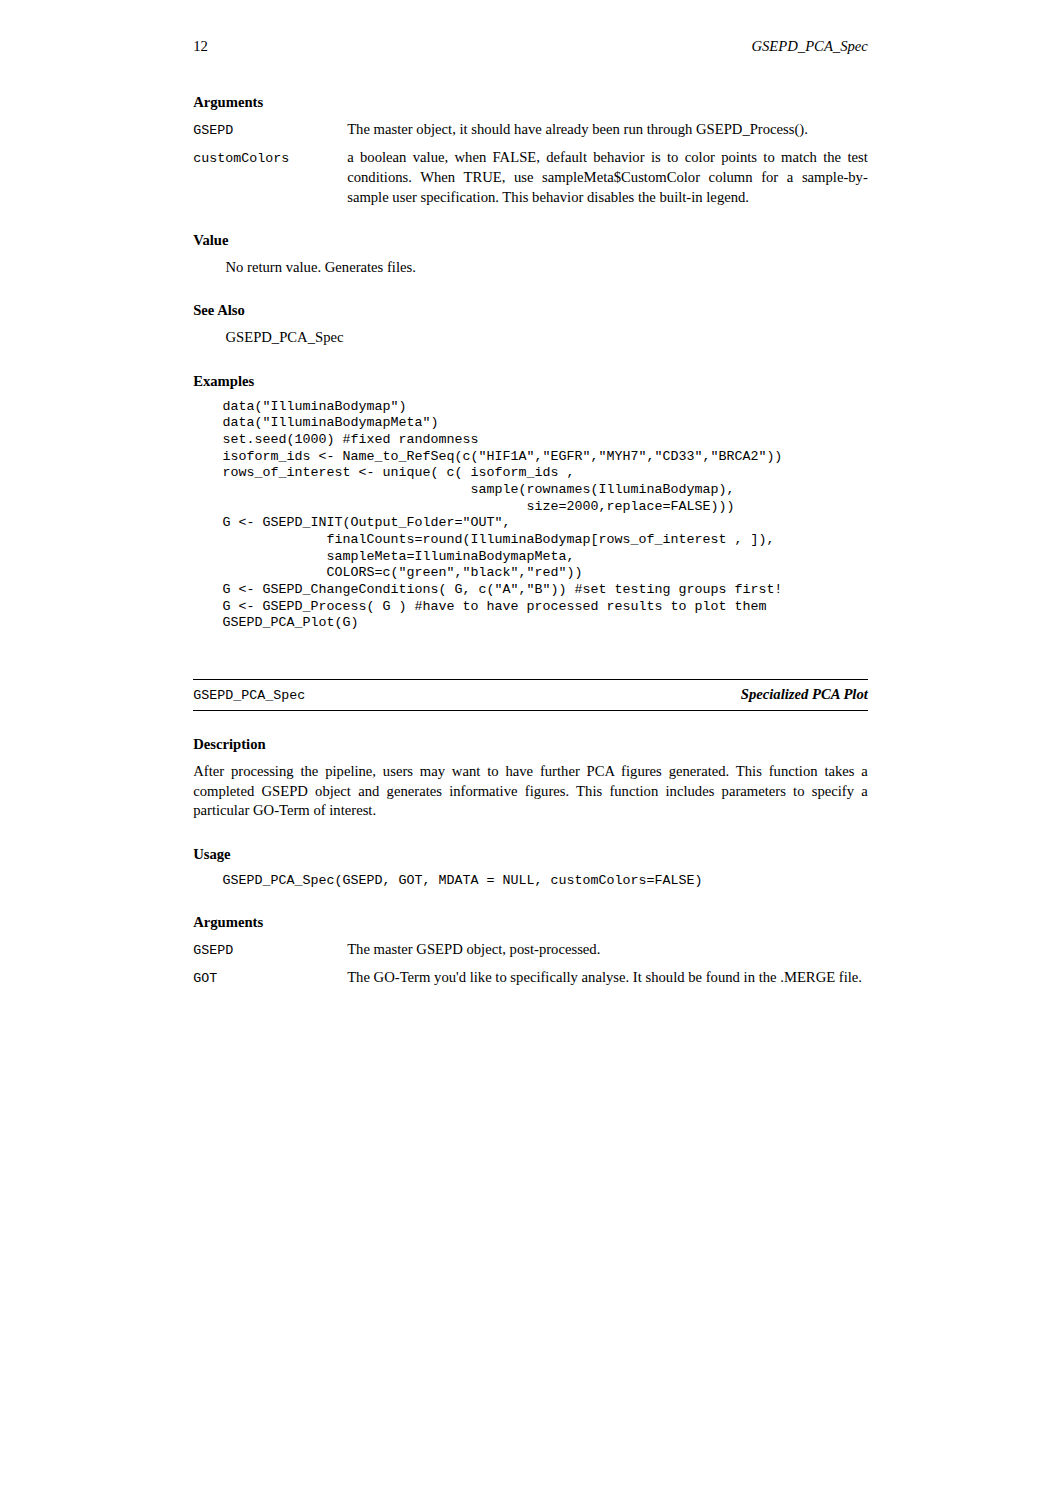12 GSEPD_PCA_Spec
Arguments
GSEPD
The master object, it should have already been run through GSEPD_Process().
customColors
a boolean value, when FALSE, default behavior is to color points to match the test conditions. When TRUE, use sampleMeta$CustomColor column for a sample-by-sample user specification. This behavior disables the built-in legend.
Value
No return value. Generates files.
See Also
GSEPD_PCA_Spec
Examples
data("IlluminaBodymap")
data("IlluminaBodymapMeta")
set.seed(1000) #fixed randomness
isoform_ids <- Name_to_RefSeq(c("HIF1A","EGFR","MYH7","CD33","BRCA2"))
rows_of_interest <- unique( c( isoform_ids ,
                               sample(rownames(IlluminaBodymap),
                                      size=2000,replace=FALSE)))
G <- GSEPD_INIT(Output_Folder="OUT",
             finalCounts=round(IlluminaBodymap[rows_of_interest , ]),
             sampleMeta=IlluminaBodymapMeta,
             COLORS=c("green","black","red"))
G <- GSEPD_ChangeConditions( G, c("A","B")) #set testing groups first!
G <- GSEPD_Process( G ) #have to have processed results to plot them
GSEPD_PCA_Plot(G)
GSEPD_PCA_Spec Specialized PCA Plot
Description
After processing the pipeline, users may want to have further PCA figures generated. This function takes a completed GSEPD object and generates informative figures. This function includes parameters to specify a particular GO-Term of interest.
Usage
GSEPD_PCA_Spec(GSEPD, GOT, MDATA = NULL, customColors=FALSE)
Arguments
GSEPD
The master GSEPD object, post-processed.
GOT
The GO-Term you'd like to specifically analyse. It should be found in the .MERGE file.